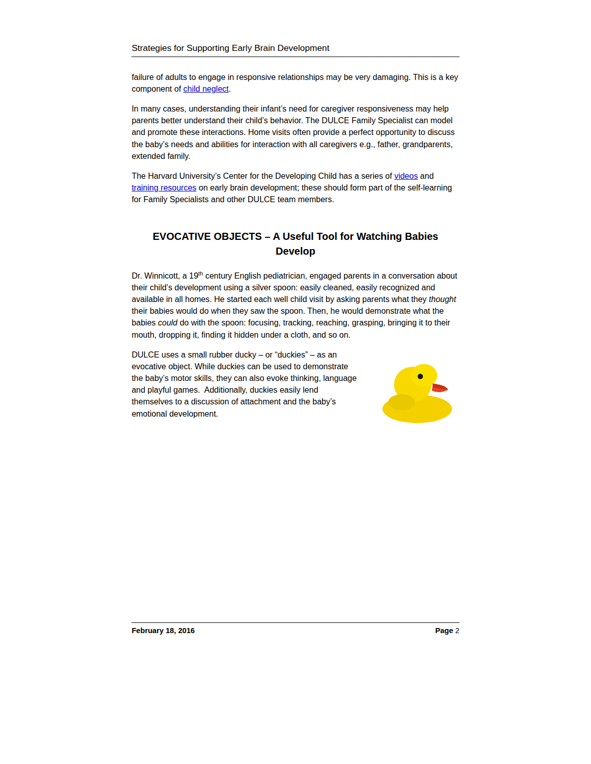Strategies for Supporting Early Brain Development
failure of adults to engage in responsive relationships may be very damaging. This is a key component of child neglect.
In many cases, understanding their infant’s need for caregiver responsiveness may help parents better understand their child’s behavior. The DULCE Family Specialist can model and promote these interactions. Home visits often provide a perfect opportunity to discuss the baby’s needs and abilities for interaction with all caregivers e.g., father, grandparents, extended family.
The Harvard University’s Center for the Developing Child has a series of videos and training resources on early brain development; these should form part of the self-learning for Family Specialists and other DULCE team members.
EVOCATIVE OBJECTS – A Useful Tool for Watching Babies Develop
Dr. Winnicott, a 19th century English pediatrician, engaged parents in a conversation about their child’s development using a silver spoon: easily cleaned, easily recognized and available in all homes. He started each well child visit by asking parents what they thought their babies would do when they saw the spoon. Then, he would demonstrate what the babies could do with the spoon: focusing, tracking, reaching, grasping, bringing it to their mouth, dropping it, finding it hidden under a cloth, and so on.
DULCE uses a small rubber ducky – or “duckies” – as an evocative object. While duckies can be used to demonstrate the baby’s motor skills, they can also evoke thinking, language and playful games. Additionally, duckies easily lend themselves to a discussion of attachment and the baby’s emotional development.
February 18, 2016
Page 2